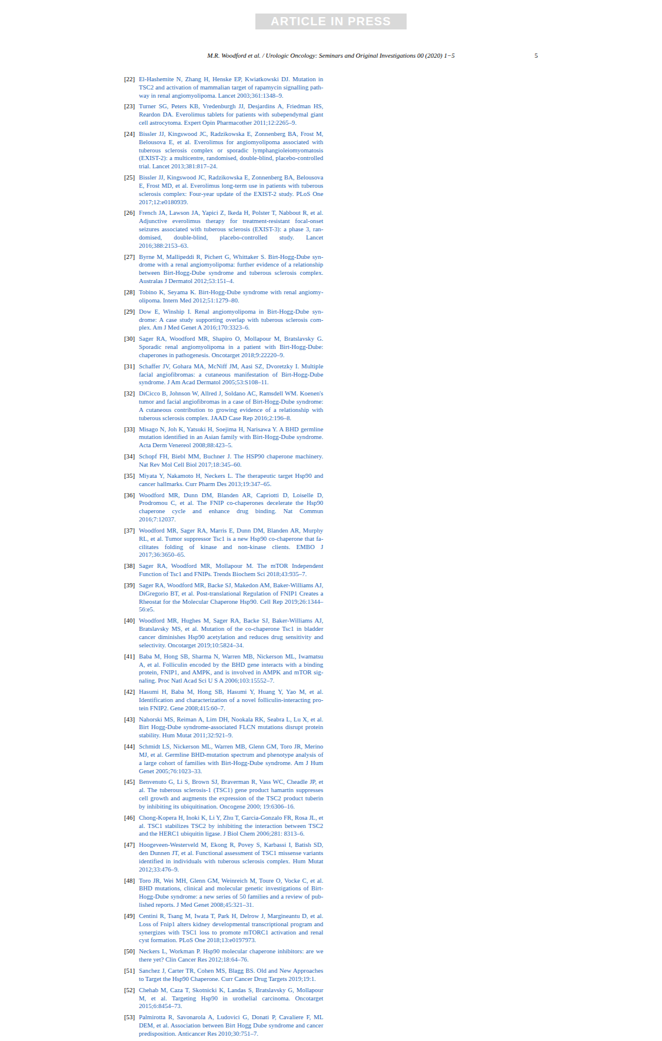ARTICLE IN PRESS
M.R. Woodford et al. / Urologic Oncology: Seminars and Original Investigations 00 (2020) 1−5 5
[22] El-Hashemite N, Zhang H, Henske EP, Kwiatkowski DJ. Mutation in TSC2 and activation of mammalian target of rapamycin signalling pathway in renal angiomyolipoma. Lancet 2003;361:1348–9.
[23] Turner SG, Peters KB, Vredenburgh JJ, Desjardins A, Friedman HS, Reardon DA. Everolimus tablets for patients with subependymal giant cell astrocytoma. Expert Opin Pharmacother 2011;12:2265–9.
[24] Bissler JJ, Kingswood JC, Radzikowska E, Zonnenberg BA, Frost M, Belousova E, et al. Everolimus for angiomyolipoma associated with tuberous sclerosis complex or sporadic lymphangioleiomyomatosis (EXIST-2): a multicentre, randomised, double-blind, placebo-controlled trial. Lancet 2013;381:817–24.
[25] Bissler JJ, Kingswood JC, Radzikowska E, Zonnenberg BA, Belousova E, Frost MD, et al. Everolimus long-term use in patients with tuberous sclerosis complex: Four-year update of the EXIST-2 study. PLoS One 2017;12:e0180939.
[26] French JA, Lawson JA, Yapici Z, Ikeda H, Polster T, Nabbout R, et al. Adjunctive everolimus therapy for treatment-resistant focal-onset seizures associated with tuberous sclerosis (EXIST-3): a phase 3, randomised, double-blind, placebo-controlled study. Lancet 2016;388:2153–63.
[27] Byrne M, Mallipeddi R, Pichert G, Whittaker S. Birt-Hogg-Dube syndrome with a renal angiomyolipoma: further evidence of a relationship between Birt-Hogg-Dube syndrome and tuberous sclerosis complex. Australas J Dermatol 2012;53:151–4.
[28] Tobino K, Seyama K. Birt-Hogg-Dube syndrome with renal angiomyolipoma. Intern Med 2012;51:1279–80.
[29] Dow E, Winship I. Renal angiomyolipoma in Birt-Hogg-Dube syndrome: A case study supporting overlap with tuberous sclerosis complex. Am J Med Genet A 2016;170:3323–6.
[30] Sager RA, Woodford MR, Shapiro O, Mollapour M, Bratslavsky G. Sporadic renal angiomyolipoma in a patient with Birt-Hogg-Dube: chaperones in pathogenesis. Oncotarget 2018;9:22220–9.
[31] Schaffer JV, Gohara MA, McNiff JM, Aasi SZ, Dvoretzky I. Multiple facial angiofibromas: a cutaneous manifestation of Birt-Hogg-Dube syndrome. J Am Acad Dermatol 2005;53:S108–11.
[32] DiCicco B, Johnson W, Allred J, Soldano AC, Ramsdell WM. Koenen's tumor and facial angiofibromas in a case of Birt-Hogg-Dube syndrome: A cutaneous contribution to growing evidence of a relationship with tuberous sclerosis complex. JAAD Case Rep 2016;2:196–8.
[33] Misago N, Joh K, Yatsuki H, Soejima H, Narisawa Y. A BHD germline mutation identified in an Asian family with Birt-Hogg-Dube syndrome. Acta Derm Venereol 2008;88:423–5.
[34] Schopf FH, Biebl MM, Buchner J. The HSP90 chaperone machinery. Nat Rev Mol Cell Biol 2017;18:345–60.
[35] Miyata Y, Nakamoto H, Neckers L. The therapeutic target Hsp90 and cancer hallmarks. Curr Pharm Des 2013;19:347–65.
[36] Woodford MR, Dunn DM, Blanden AR, Capriotti D, Loiselle D, Prodromou C, et al. The FNIP co-chaperones decelerate the Hsp90 chaperone cycle and enhance drug binding. Nat Commun 2016;7:12037.
[37] Woodford MR, Sager RA, Marris E, Dunn DM, Blanden AR, Murphy RL, et al. Tumor suppressor Tsc1 is a new Hsp90 co-chaperone that facilitates folding of kinase and non-kinase clients. EMBO J 2017;36:3650–65.
[38] Sager RA, Woodford MR, Mollapour M. The mTOR Independent Function of Tsc1 and FNIPs. Trends Biochem Sci 2018;43:935–7.
[39] Sager RA, Woodford MR, Backe SJ, Makedon AM, Baker-Williams AJ, DiGregorio BT, et al. Post-translational Regulation of FNIP1 Creates a Rheostat for the Molecular Chaperone Hsp90. Cell Rep 2019;26:1344–56:e5.
[40] Woodford MR, Hughes M, Sager RA, Backe SJ, Baker-Williams AJ, Bratslavsky MS, et al. Mutation of the co-chaperone Tsc1 in bladder cancer diminishes Hsp90 acetylation and reduces drug sensitivity and selectivity. Oncotarget 2019;10:5824–34.
[41] Baba M, Hong SB, Sharma N, Warren MB, Nickerson ML, Iwamatsu A, et al. Folliculin encoded by the BHD gene interacts with a binding protein, FNIP1, and AMPK, and is involved in AMPK and mTOR signaling. Proc Natl Acad Sci U S A 2006;103:15552–7.
[42] Hasumi H, Baba M, Hong SB, Hasumi Y, Huang Y, Yao M, et al. Identification and characterization of a novel folliculin-interacting protein FNIP2. Gene 2008;415:60–7.
[43] Nahorski MS, Reiman A, Lim DH, Nookala RK, Seabra L, Lu X, et al. Birt Hogg-Dube syndrome-associated FLCN mutations disrupt protein stability. Hum Mutat 2011;32:921–9.
[44] Schmidt LS, Nickerson ML, Warren MB, Glenn GM, Toro JR, Merino MJ, et al. Germline BHD-mutation spectrum and phenotype analysis of a large cohort of families with Birt-Hogg-Dube syndrome. Am J Hum Genet 2005;76:1023–33.
[45] Benvenuto G, Li S, Brown SJ, Braverman R, Vass WC, Cheadle JP, et al. The tuberous sclerosis-1 (TSC1) gene product hamartin suppresses cell growth and augments the expression of the TSC2 product tuberin by inhibiting its ubiquitination. Oncogene 2000; 19:6306–16.
[46] Chong-Kopera H, Inoki K, Li Y, Zhu T, Garcia-Gonzalo FR, Rosa JL, et al. TSC1 stabilizes TSC2 by inhibiting the interaction between TSC2 and the HERC1 ubiquitin ligase. J Biol Chem 2006;281: 8313–6.
[47] Hoogeveen-Westerveld M, Ekong R, Povey S, Karbassi I, Batish SD, den Dunnen JT, et al. Functional assessment of TSC1 missense variants identified in individuals with tuberous sclerosis complex. Hum Mutat 2012;33:476–9.
[48] Toro JR, Wei MH, Glenn GM, Weinreich M, Toure O, Vocke C, et al. BHD mutations, clinical and molecular genetic investigations of Birt-Hogg-Dube syndrome: a new series of 50 families and a review of published reports. J Med Genet 2008;45:321–31.
[49] Centini R, Tsang M, Iwata T, Park H, Delrow J, Margineantu D, et al. Loss of Fnip1 alters kidney developmental transcriptional program and synergizes with TSC1 loss to promote mTORC1 activation and renal cyst formation. PLoS One 2018;13:e0197973.
[50] Neckers L, Workman P. Hsp90 molecular chaperone inhibitors: are we there yet? Clin Cancer Res 2012;18:64–76.
[51] Sanchez J, Carter TR, Cohen MS, Blagg BS. Old and New Approaches to Target the Hsp90 Chaperone. Curr Cancer Drug Targets 2019;19:1.
[52] Chehab M, Caza T, Skotnicki K, Landas S, Bratslavsky G, Mollapour M, et al. Targeting Hsp90 in urothelial carcinoma. Oncotarget 2015;6:8454–73.
[53] Palmirotta R, Savonarola A, Ludovici G, Donati P, Cavaliere F, ML DEM, et al. Association between Birt Hogg Dube syndrome and cancer predisposition. Anticancer Res 2010;30:751–7.